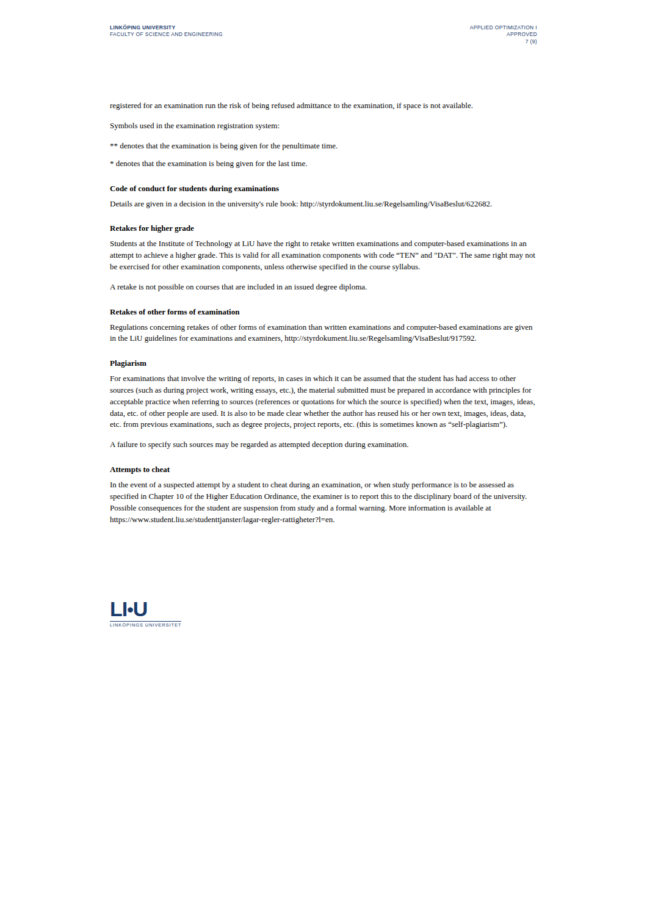LINKÖPING UNIVERSITY
FACULTY OF SCIENCE AND ENGINEERING
APPLIED OPTIMIZATION I
APPROVED
7 (9)
registered for an examination run the risk of being refused admittance to the examination, if space is not available.
Symbols used in the examination registration system:
** denotes that the examination is being given for the penultimate time.
* denotes that the examination is being given for the last time.
Code of conduct for students during examinations
Details are given in a decision in the university's rule book: http://styrdokument.liu.se/Regelsamling/VisaBeslut/622682.
Retakes for higher grade
Students at the Institute of Technology at LiU have the right to retake written examinations and computer-based examinations in an attempt to achieve a higher grade. This is valid for all examination components with code “TEN” and "DAT". The same right may not be exercised for other examination components, unless otherwise specified in the course syllabus.
A retake is not possible on courses that are included in an issued degree diploma.
Retakes of other forms of examination
Regulations concerning retakes of other forms of examination than written examinations and computer-based examinations are given in the LiU guidelines for examinations and examiners, http://styrdokument.liu.se/Regelsamling/VisaBeslut/917592.
Plagiarism
For examinations that involve the writing of reports, in cases in which it can be assumed that the student has had access to other sources (such as during project work, writing essays, etc.), the material submitted must be prepared in accordance with principles for acceptable practice when referring to sources (references or quotations for which the source is specified) when the text, images, ideas, data, etc. of other people are used. It is also to be made clear whether the author has reused his or her own text, images, ideas, data, etc. from previous examinations, such as degree projects, project reports, etc. (this is sometimes known as “self-plagiarism”).
A failure to specify such sources may be regarded as attempted deception during examination.
Attempts to cheat
In the event of a suspected attempt by a student to cheat during an examination, or when study performance is to be assessed as specified in Chapter 10 of the Higher Education Ordinance, the examiner is to report this to the disciplinary board of the university. Possible consequences for the student are suspension from study and a formal warning. More information is available at https://www.student.liu.se/studenttjanster/lagar-regler-rattigheter?l=en.
LI•U
LINKÖPINGS UNIVERSITET